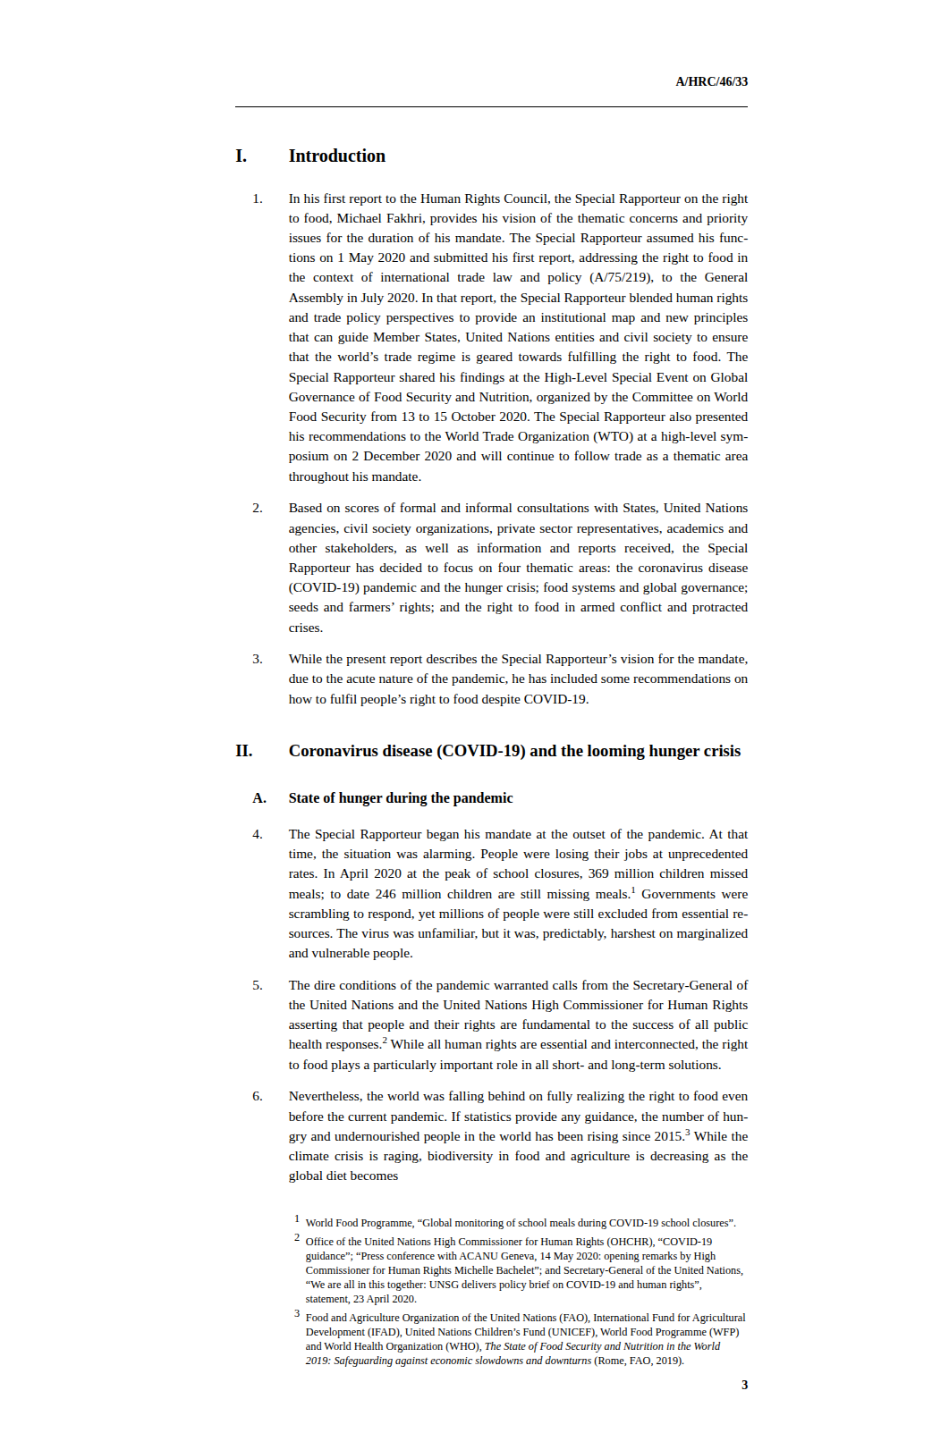A/HRC/46/33
I. Introduction
1. In his first report to the Human Rights Council, the Special Rapporteur on the right to food, Michael Fakhri, provides his vision of the thematic concerns and priority issues for the duration of his mandate. The Special Rapporteur assumed his functions on 1 May 2020 and submitted his first report, addressing the right to food in the context of international trade law and policy (A/75/219), to the General Assembly in July 2020. In that report, the Special Rapporteur blended human rights and trade policy perspectives to provide an institutional map and new principles that can guide Member States, United Nations entities and civil society to ensure that the world’s trade regime is geared towards fulfilling the right to food. The Special Rapporteur shared his findings at the High-Level Special Event on Global Governance of Food Security and Nutrition, organized by the Committee on World Food Security from 13 to 15 October 2020. The Special Rapporteur also presented his recommendations to the World Trade Organization (WTO) at a high-level symposium on 2 December 2020 and will continue to follow trade as a thematic area throughout his mandate.
2. Based on scores of formal and informal consultations with States, United Nations agencies, civil society organizations, private sector representatives, academics and other stakeholders, as well as information and reports received, the Special Rapporteur has decided to focus on four thematic areas: the coronavirus disease (COVID-19) pandemic and the hunger crisis; food systems and global governance; seeds and farmers’ rights; and the right to food in armed conflict and protracted crises.
3. While the present report describes the Special Rapporteur’s vision for the mandate, due to the acute nature of the pandemic, he has included some recommendations on how to fulfil people’s right to food despite COVID-19.
II. Coronavirus disease (COVID-19) and the looming hunger crisis
A. State of hunger during the pandemic
4. The Special Rapporteur began his mandate at the outset of the pandemic. At that time, the situation was alarming. People were losing their jobs at unprecedented rates. In April 2020 at the peak of school closures, 369 million children missed meals; to date 246 million children are still missing meals.1 Governments were scrambling to respond, yet millions of people were still excluded from essential resources. The virus was unfamiliar, but it was, predictably, harshest on marginalized and vulnerable people.
5. The dire conditions of the pandemic warranted calls from the Secretary-General of the United Nations and the United Nations High Commissioner for Human Rights asserting that people and their rights are fundamental to the success of all public health responses.2 While all human rights are essential and interconnected, the right to food plays a particularly important role in all short- and long-term solutions.
6. Nevertheless, the world was falling behind on fully realizing the right to food even before the current pandemic. If statistics provide any guidance, the number of hungry and undernourished people in the world has been rising since 2015.3 While the climate crisis is raging, biodiversity in food and agriculture is decreasing as the global diet becomes
1 World Food Programme, “Global monitoring of school meals during COVID-19 school closures”.
2 Office of the United Nations High Commissioner for Human Rights (OHCHR), “COVID-19 guidance”; “Press conference with ACANU Geneva, 14 May 2020: opening remarks by High Commissioner for Human Rights Michelle Bachelet”; and Secretary-General of the United Nations, “We are all in this together: UNSG delivers policy brief on COVID-19 and human rights”, statement, 23 April 2020.
3 Food and Agriculture Organization of the United Nations (FAO), International Fund for Agricultural Development (IFAD), United Nations Children’s Fund (UNICEF), World Food Programme (WFP) and World Health Organization (WHO), The State of Food Security and Nutrition in the World 2019: Safeguarding against economic slowdowns and downturns (Rome, FAO, 2019).
3